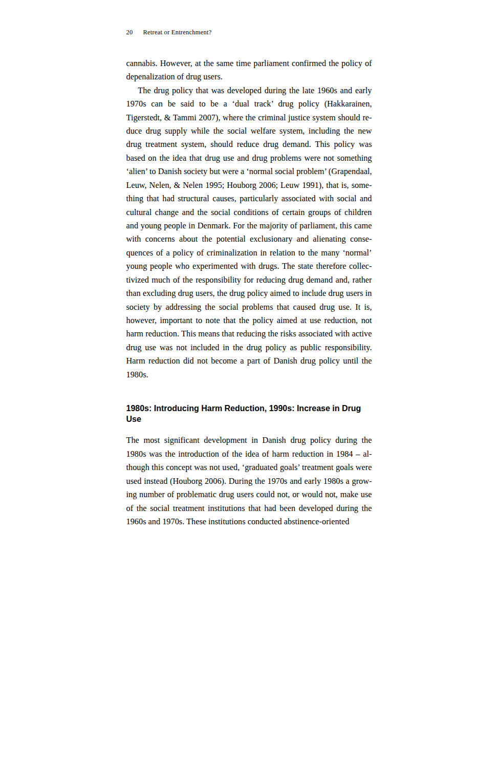20 Retreat or Entrenchment?
cannabis. However, at the same time parliament confirmed the policy of depenalization of drug users.
The drug policy that was developed during the late 1960s and early 1970s can be said to be a ‘dual track’ drug policy (Hakkarainen, Tigerstedt, & Tammi 2007), where the criminal justice system should reduce drug supply while the social welfare system, including the new drug treatment system, should reduce drug demand. This policy was based on the idea that drug use and drug problems were not something ‘alien’ to Danish society but were a ‘normal social problem’ (Grapendaal, Leuw, Nelen, & Nelen 1995; Houborg 2006; Leuw 1991), that is, something that had structural causes, particularly associated with social and cultural change and the social conditions of certain groups of children and young people in Denmark. For the majority of parliament, this came with concerns about the potential exclusionary and alienating consequences of a policy of criminalization in relation to the many ‘normal’ young people who experimented with drugs. The state therefore collectivized much of the responsibility for reducing drug demand and, rather than excluding drug users, the drug policy aimed to include drug users in society by addressing the social problems that caused drug use. It is, however, important to note that the policy aimed at use reduction, not harm reduction. This means that reducing the risks associated with active drug use was not included in the drug policy as public responsibility. Harm reduction did not become a part of Danish drug policy until the 1980s.
1980s: Introducing Harm Reduction, 1990s: Increase in Drug Use
The most significant development in Danish drug policy during the 1980s was the introduction of the idea of harm reduction in 1984 – although this concept was not used, ‘graduated goals’ treatment goals were used instead (Houborg 2006). During the 1970s and early 1980s a growing number of problematic drug users could not, or would not, make use of the social treatment institutions that had been developed during the 1960s and 1970s. These institutions conducted abstinence-oriented